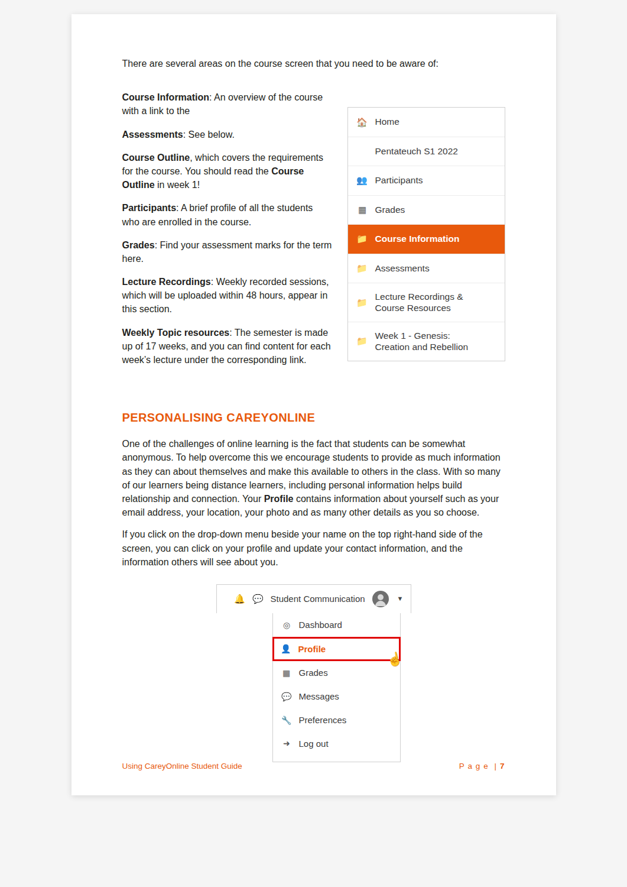There are several areas on the course screen that you need to be aware of:
Course Information: An overview of the course with a link to the
Assessments: See below.
Course Outline, which covers the requirements for the course. You should read the Course Outline in week 1!
Participants: A brief profile of all the students who are enrolled in the course.
Grades: Find your assessment marks for the term here.
Lecture Recordings: Weekly recorded sessions, which will be uploaded within 48 hours, appear in this section.
Weekly Topic resources: The semester is made up of 17 weeks, and you can find content for each week’s lecture under the corresponding link.
🏠Home
Pentateuch S1 2022
👥Participants
▦Grades
📁Course Information
📁Assessments
📁Lecture Recordings &
Course Resources
📁Week 1 - Genesis:
Creation and Rebellion
Personalising CareyOnline
One of the challenges of online learning is the fact that students can be somewhat anonymous. To help overcome this we encourage students to provide as much information as they can about themselves and make this available to others in the class. With so many of our learners being distance learners, including personal information helps build relationship and connection. Your Profile contains information about yourself such as your email address, your location, your photo and as many other details as you so choose.
If you click on the drop-down menu beside your name on the top right-hand side of the screen, you can click on your profile and update your contact information, and the information others will see about you.
🔔 💬 Student Communication ▼
◎Dashboard
👤Profile ☝
▦Grades
💬Messages
🔧Preferences
➜Log out
Using CareyOnline Student Guide P a g e | 7